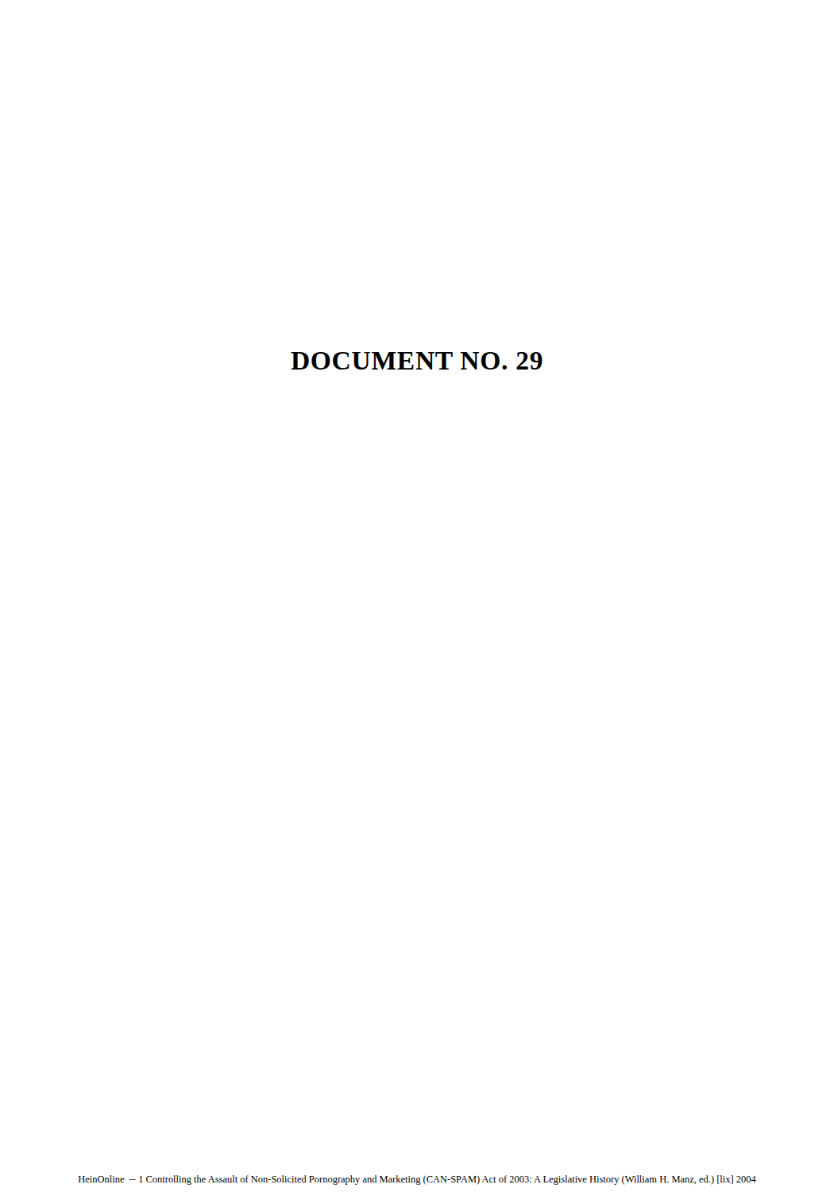DOCUMENT NO. 29
HeinOnline -- 1 Controlling the Assault of Non-Solicited Pornography and Marketing (CAN-SPAM) Act of 2003: A Legislative History (William H. Manz, ed.) [lix] 2004